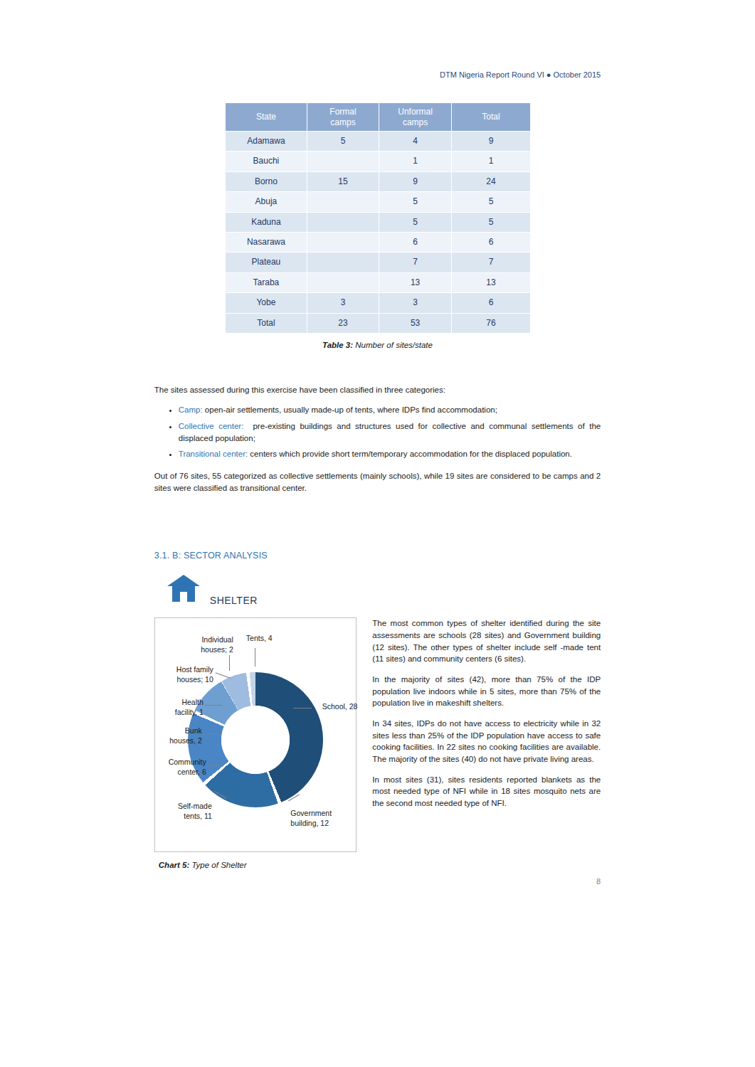DTM Nigeria Report Round VI ● October 2015
| State | Formal camps | Unformal camps | Total |
| --- | --- | --- | --- |
| Adamawa | 5 | 4 | 9 |
| Bauchi | | 1 | 1 |
| Borno | 15 | 9 | 24 |
| Abuja | | 5 | 5 |
| Kaduna | | 5 | 5 |
| Nasarawa | | 6 | 6 |
| Plateau | | 7 | 7 |
| Taraba | | 13 | 13 |
| Yobe | 3 | 3 | 6 |
| Total | 23 | 53 | 76 |
Table 3: Number of sites/state
The sites assessed during this exercise have been classified in three categories:
Camp: open-air settlements, usually made-up of tents, where IDPs find accommodation;
Collective center: pre-existing buildings and structures used for collective and communal settlements of the displaced population;
Transitional center: centers which provide short term/temporary accommodation for the displaced population.
Out of 76 sites, 55 categorized as collective settlements (mainly schools), while 19 sites are considered to be camps and 2 sites were classified as transitional center.
3.1. B: SECTOR ANALYSIS
SHELTER
School, 28
Government
building, 12
Self-made
tents, 11
Community
center, 6
Bunk
houses, 2
Health
facility, 1
Host family
houses; 10
Individual
houses; 2
Tents, 4
Chart 5: Type of Shelter
The most common types of shelter identified during the site assessments are schools (28 sites) and Government building (12 sites). The other types of shelter include self -made tent (11 sites) and community centers (6 sites).
In the majority of sites (42), more than 75% of the IDP population live indoors while in 5 sites, more than 75% of the population live in makeshift shelters.
In 34 sites, IDPs do not have access to electricity while in 32 sites less than 25% of the IDP population have access to safe cooking facilities. In 22 sites no cooking facilities are available. The majority of the sites (40) do not have private living areas.
In most sites (31), sites residents reported blankets as the most needed type of NFI while in 18 sites mosquito nets are the second most needed type of NFI.
8